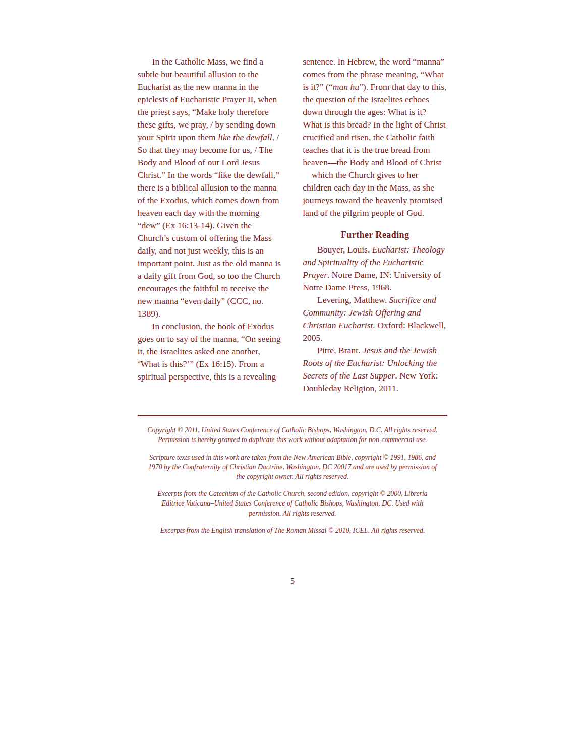In the Catholic Mass, we find a subtle but beautiful allusion to the Eucharist as the new manna in the epiclesis of Eucharistic Prayer II, when the priest says, “Make holy therefore these gifts, we pray, / by sending down your Spirit upon them like the dewfall, / So that they may become for us, / The Body and Blood of our Lord Jesus Christ.” In the words “like the dewfall,” there is a biblical allusion to the manna of the Exodus, which comes down from heaven each day with the morning “dew” (Ex 16:13-14). Given the Church’s custom of offering the Mass daily, and not just weekly, this is an important point. Just as the old manna is a daily gift from God, so too the Church encourages the faithful to receive the new manna “even daily” (CCC, no. 1389).
In conclusion, the book of Exodus goes on to say of the manna, “On seeing it, the Israelites asked one another, ‘What is this?’” (Ex 16:15). From a spiritual perspective, this is a revealing sentence. In Hebrew, the word “manna” comes from the phrase meaning, “What is it?” (“man hu”). From that day to this, the question of the Israelites echoes down through the ages: What is it? What is this bread? In the light of Christ crucified and risen, the Catholic faith teaches that it is the true bread from heaven—the Body and Blood of Christ—which the Church gives to her children each day in the Mass, as she journeys toward the heavenly promised land of the pilgrim people of God.
Further Reading
Bouyer, Louis. Eucharist: Theology and Spirituality of the Eucharistic Prayer. Notre Dame, IN: University of Notre Dame Press, 1968.
Levering, Matthew. Sacrifice and Community: Jewish Offering and Christian Eucharist. Oxford: Blackwell, 2005.
Pitre, Brant. Jesus and the Jewish Roots of the Eucharist: Unlocking the Secrets of the Last Supper. New York: Doubleday Religion, 2011.
Copyright © 2011, United States Conference of Catholic Bishops, Washington, D.C. All rights reserved. Permission is hereby granted to duplicate this work without adaptation for non-commercial use.
Scripture texts used in this work are taken from the New American Bible, copyright © 1991, 1986, and 1970 by the Confraternity of Christian Doctrine, Washington, DC 20017 and are used by permission of the copyright owner. All rights reserved.
Excerpts from the Catechism of the Catholic Church, second edition, copyright © 2000, Libreria Editrice Vaticana–United States Conference of Catholic Bishops, Washington, DC. Used with permission. All rights reserved.
Excerpts from the English translation of The Roman Missal © 2010, ICEL. All rights reserved.
5